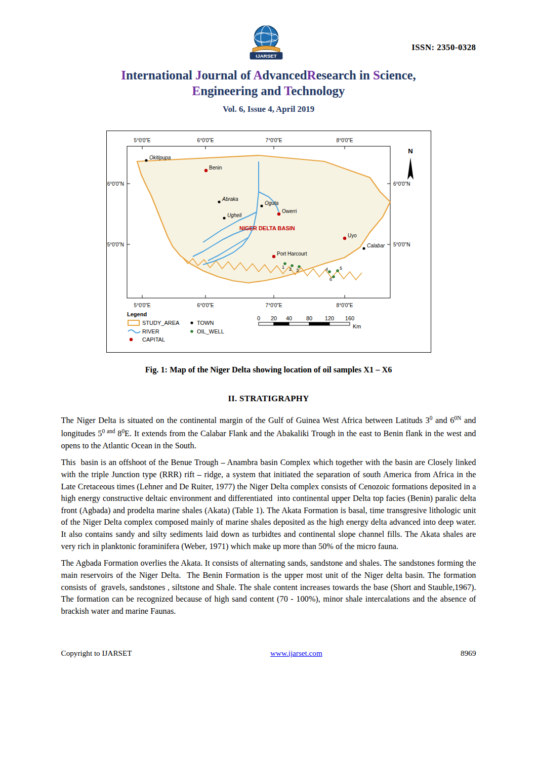IJARSET
ISSN: 2350-0328
International Journal of Advanced Research in Science,
Engineering and Technology
Vol. 6, Issue 4, April 2019
5°0'0"E 6°0'0"E 7°0'0"E 8°0'0"E 5°0'0"E 6°0'0"E 7°0'0"E 8°0'0"E 6°0'0"N 5°0'0"N 6°0'0"N 5°0'0"N N Okitipupa Benin Abraka Ugheli Oguta Owerri NIGER DELTA BASIN Uyo Calabar Port Harcourt 1 2 3 4 5 6 Legend STUDY_AREA TOWN RIVER OIL_WELL CAPITAL 0 20 40 80 120 160 Km
Fig. 1: Map of the Niger Delta showing location of oil samples X1 – X6
II. STRATIGRAPHY
The Niger Delta is situated on the continental margin of the Gulf of Guinea West Africa between Latituds 30 and 60N and longitudes 50 and 80E. It extends from the Calabar Flank and the Abakaliki Trough in the east to Benin flank in the west and opens to the Atlantic Ocean in the South.
This basin is an offshoot of the Benue Trough – Anambra basin Complex which together with the basin are Closely linked with the triple Junction type (RRR) rift – ridge, a system that initiated the separation of south America from Africa in the Late Cretaceous times (Lehner and De Ruiter, 1977) the Niger Delta complex consists of Cenozoic formations deposited in a high energy constructive deltaic environment and differentiated into continental upper Delta top facies (Benin) paralic delta front (Agbada) and prodelta marine shales (Akata) (Table 1). The Akata Formation is basal, time transgresive lithologic unit of the Niger Delta complex composed mainly of marine shales deposited as the high energy delta advanced into deep water. It also contains sandy and silty sediments laid down as turbidtes and continental slope channel fills. The Akata shales are very rich in planktonic foraminifera (Weber, 1971) which make up more than 50% of the micro fauna.
The Agbada Formation overlies the Akata. It consists of alternating sands, sandstone and shales. The sandstones forming the main reservoirs of the Niger Delta. The Benin Formation is the upper most unit of the Niger delta basin. The formation consists of gravels, sandstones , siltstone and Shale. The shale content increases towards the base (Short and Stauble,1967). The formation can be recognized because of high sand content (70 - 100%), minor shale intercalations and the absence of brackish water and marine Faunas.
Copyright to IJARSET
www.ijarset.com
8969